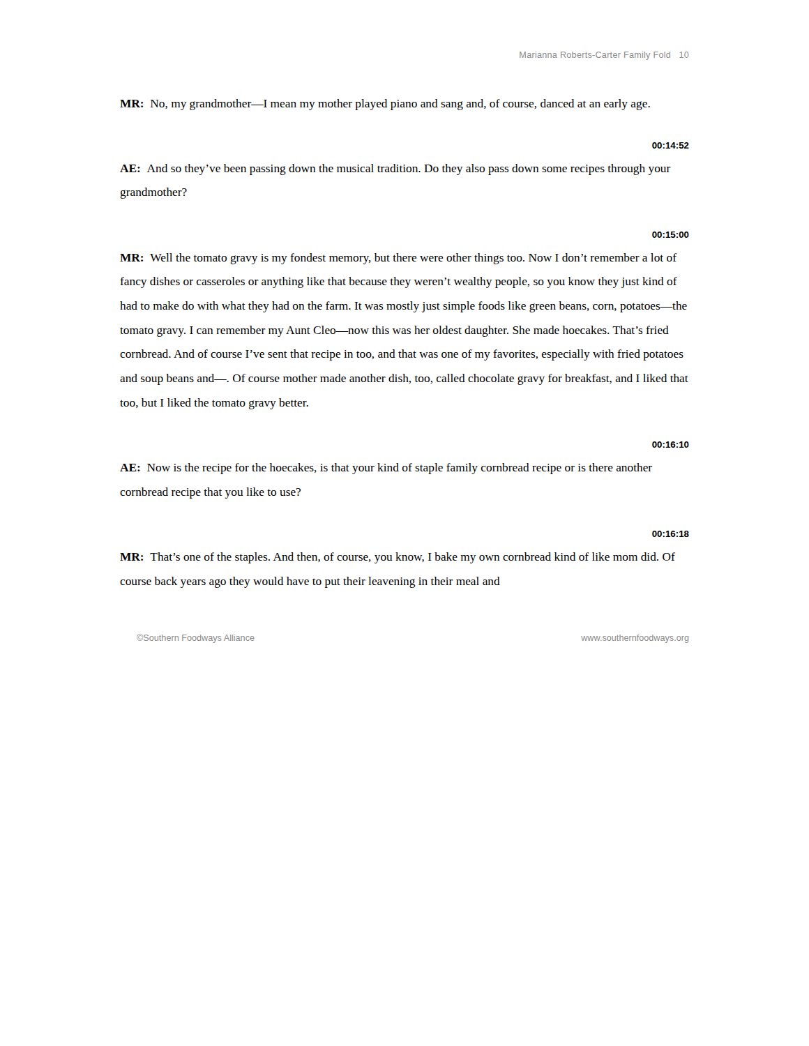Marianna Roberts-Carter Family Fold 10
MR: No, my grandmother—I mean my mother played piano and sang and, of course, danced at an early age.
00:14:52
AE: And so they’ve been passing down the musical tradition. Do they also pass down some recipes through your grandmother?
00:15:00
MR: Well the tomato gravy is my fondest memory, but there were other things too. Now I don’t remember a lot of fancy dishes or casseroles or anything like that because they weren’t wealthy people, so you know they just kind of had to make do with what they had on the farm. It was mostly just simple foods like green beans, corn, potatoes—the tomato gravy. I can remember my Aunt Cleo—now this was her oldest daughter. She made hoecakes. That’s fried cornbread. And of course I’ve sent that recipe in too, and that was one of my favorites, especially with fried potatoes and soup beans and—. Of course mother made another dish, too, called chocolate gravy for breakfast, and I liked that too, but I liked the tomato gravy better.
00:16:10
AE: Now is the recipe for the hoecakes, is that your kind of staple family cornbread recipe or is there another cornbread recipe that you like to use?
00:16:18
MR: That’s one of the staples. And then, of course, you know, I bake my own cornbread kind of like mom did. Of course back years ago they would have to put their leavening in their meal and
©Southern Foodways Alliance
www.southernfoodways.org